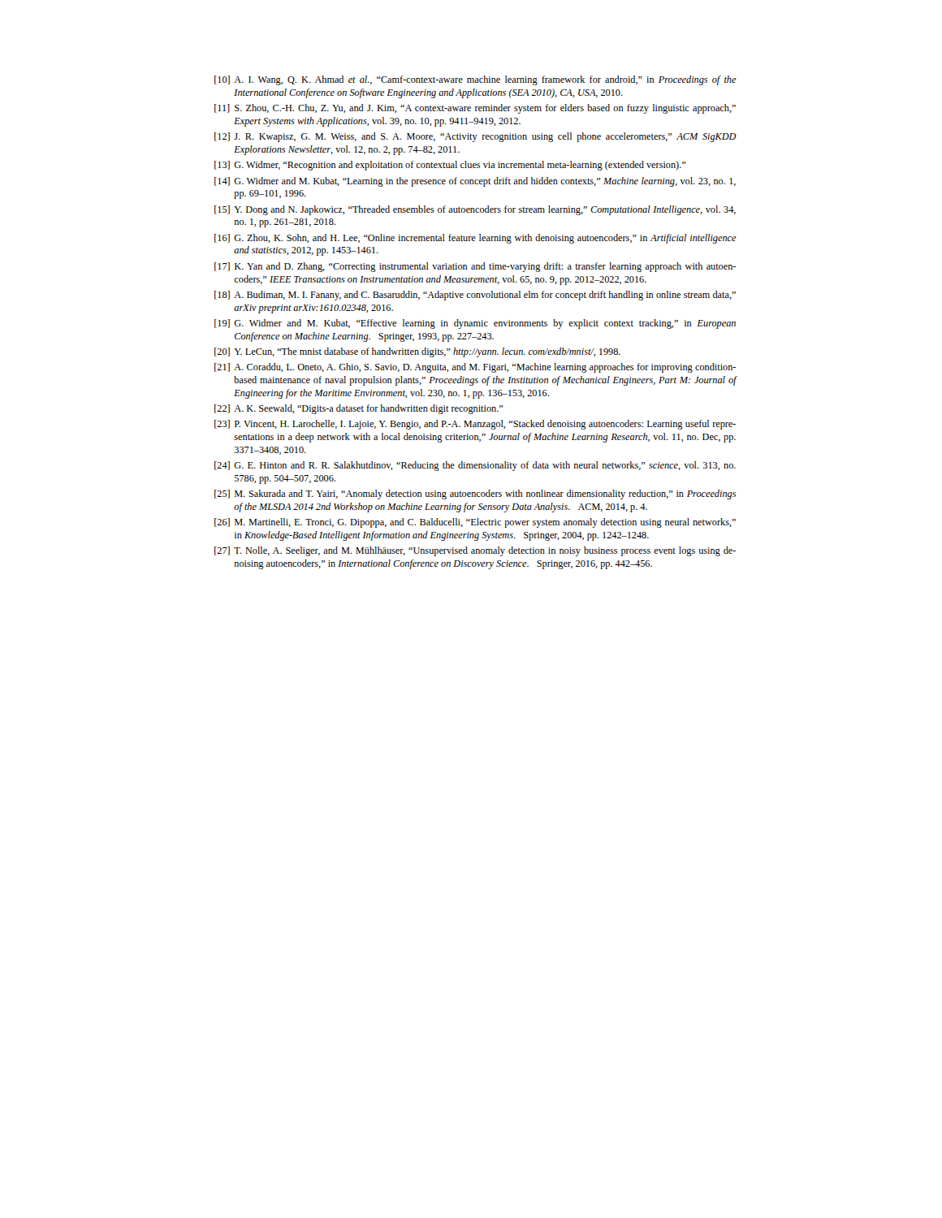[10] A. I. Wang, Q. K. Ahmad et al., “Camf-context-aware machine learning framework for android,” in Proceedings of the International Conference on Software Engineering and Applications (SEA 2010), CA, USA, 2010.
[11] S. Zhou, C.-H. Chu, Z. Yu, and J. Kim, “A context-aware reminder system for elders based on fuzzy linguistic approach,” Expert Systems with Applications, vol. 39, no. 10, pp. 9411–9419, 2012.
[12] J. R. Kwapisz, G. M. Weiss, and S. A. Moore, “Activity recognition using cell phone accelerometers,” ACM SigKDD Explorations Newsletter, vol. 12, no. 2, pp. 74–82, 2011.
[13] G. Widmer, “Recognition and exploitation of contextual clues via incremental meta-learning (extended version).”
[14] G. Widmer and M. Kubat, “Learning in the presence of concept drift and hidden contexts,” Machine learning, vol. 23, no. 1, pp. 69–101, 1996.
[15] Y. Dong and N. Japkowicz, “Threaded ensembles of autoencoders for stream learning,” Computational Intelligence, vol. 34, no. 1, pp. 261–281, 2018.
[16] G. Zhou, K. Sohn, and H. Lee, “Online incremental feature learning with denoising autoencoders,” in Artificial intelligence and statistics, 2012, pp. 1453–1461.
[17] K. Yan and D. Zhang, “Correcting instrumental variation and time-varying drift: a transfer learning approach with autoencoders,” IEEE Transactions on Instrumentation and Measurement, vol. 65, no. 9, pp. 2012–2022, 2016.
[18] A. Budiman, M. I. Fanany, and C. Basaruddin, “Adaptive convolutional elm for concept drift handling in online stream data,” arXiv preprint arXiv:1610.02348, 2016.
[19] G. Widmer and M. Kubat, “Effective learning in dynamic environments by explicit context tracking,” in European Conference on Machine Learning. Springer, 1993, pp. 227–243.
[20] Y. LeCun, “The mnist database of handwritten digits,” http://yann. lecun. com/exdb/mnist/, 1998.
[21] A. Coraddu, L. Oneto, A. Ghio, S. Savio, D. Anguita, and M. Figari, “Machine learning approaches for improving condition-based maintenance of naval propulsion plants,” Proceedings of the Institution of Mechanical Engineers, Part M: Journal of Engineering for the Maritime Environment, vol. 230, no. 1, pp. 136–153, 2016.
[22] A. K. Seewald, “Digits-a dataset for handwritten digit recognition.”
[23] P. Vincent, H. Larochelle, I. Lajoie, Y. Bengio, and P.-A. Manzagol, “Stacked denoising autoencoders: Learning useful representations in a deep network with a local denoising criterion,” Journal of Machine Learning Research, vol. 11, no. Dec, pp. 3371–3408, 2010.
[24] G. E. Hinton and R. R. Salakhutdinov, “Reducing the dimensionality of data with neural networks,” science, vol. 313, no. 5786, pp. 504–507, 2006.
[25] M. Sakurada and T. Yairi, “Anomaly detection using autoencoders with nonlinear dimensionality reduction,” in Proceedings of the MLSDA 2014 2nd Workshop on Machine Learning for Sensory Data Analysis. ACM, 2014, p. 4.
[26] M. Martinelli, E. Tronci, G. Dipoppa, and C. Balducelli, “Electric power system anomaly detection using neural networks,” in Knowledge-Based Intelligent Information and Engineering Systems. Springer, 2004, pp. 1242–1248.
[27] T. Nolle, A. Seeliger, and M. Mühlhäuser, “Unsupervised anomaly detection in noisy business process event logs using denoising autoencoders,” in International Conference on Discovery Science. Springer, 2016, pp. 442–456.